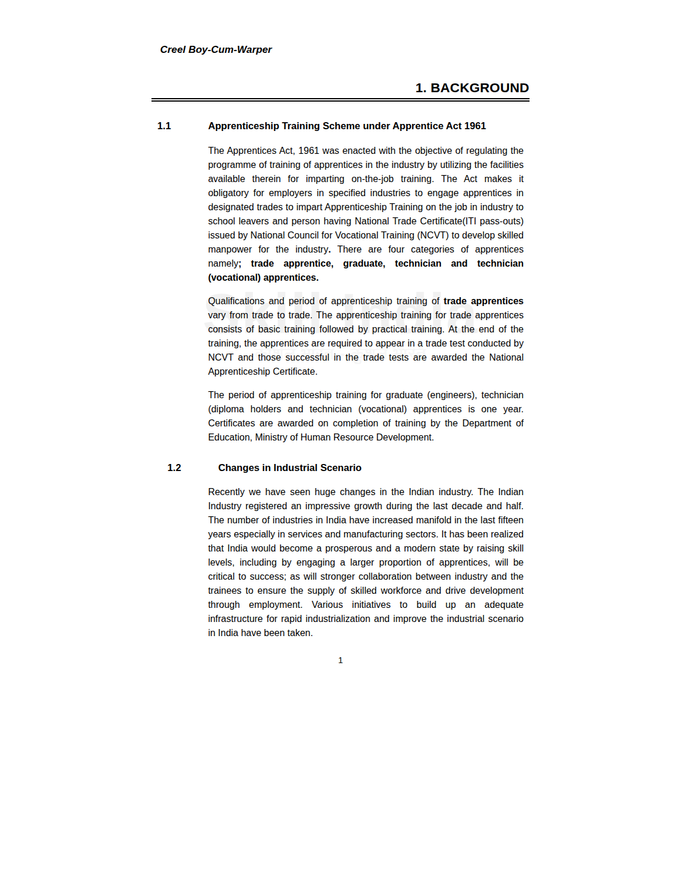Skill India कौशल भारत - कुशल भारत
Creel Boy-Cum-Warper
1. BACKGROUND
1.1
Apprenticeship Training Scheme under Apprentice Act 1961
The Apprentices Act, 1961 was enacted with the objective of regulating the programme of training of apprentices in the industry by utilizing the facilities available therein for imparting on-the-job training. The Act makes it obligatory for employers in specified industries to engage apprentices in designated trades to impart Apprenticeship Training on the job in industry to school leavers and person having National Trade Certificate(ITI pass-outs) issued by National Council for Vocational Training (NCVT) to develop skilled manpower for the industry. There are four categories of apprentices namely; trade apprentice, graduate, technician and technician (vocational) apprentices.
Qualifications and period of apprenticeship training of trade apprentices vary from trade to trade. The apprenticeship training for trade apprentices consists of basic training followed by practical training. At the end of the training, the apprentices are required to appear in a trade test conducted by NCVT and those successful in the trade tests are awarded the National Apprenticeship Certificate.
The period of apprenticeship training for graduate (engineers), technician (diploma holders and technician (vocational) apprentices is one year. Certificates are awarded on completion of training by the Department of Education, Ministry of Human Resource Development.
1.2
Changes in Industrial Scenario
Recently we have seen huge changes in the Indian industry. The Indian Industry registered an impressive growth during the last decade and half. The number of industries in India have increased manifold in the last fifteen years especially in services and manufacturing sectors. It has been realized that India would become a prosperous and a modern state by raising skill levels, including by engaging a larger proportion of apprentices, will be critical to success; as will stronger collaboration between industry and the trainees to ensure the supply of skilled workforce and drive development through employment. Various initiatives to build up an adequate infrastructure for rapid industrialization and improve the industrial scenario in India have been taken.
1